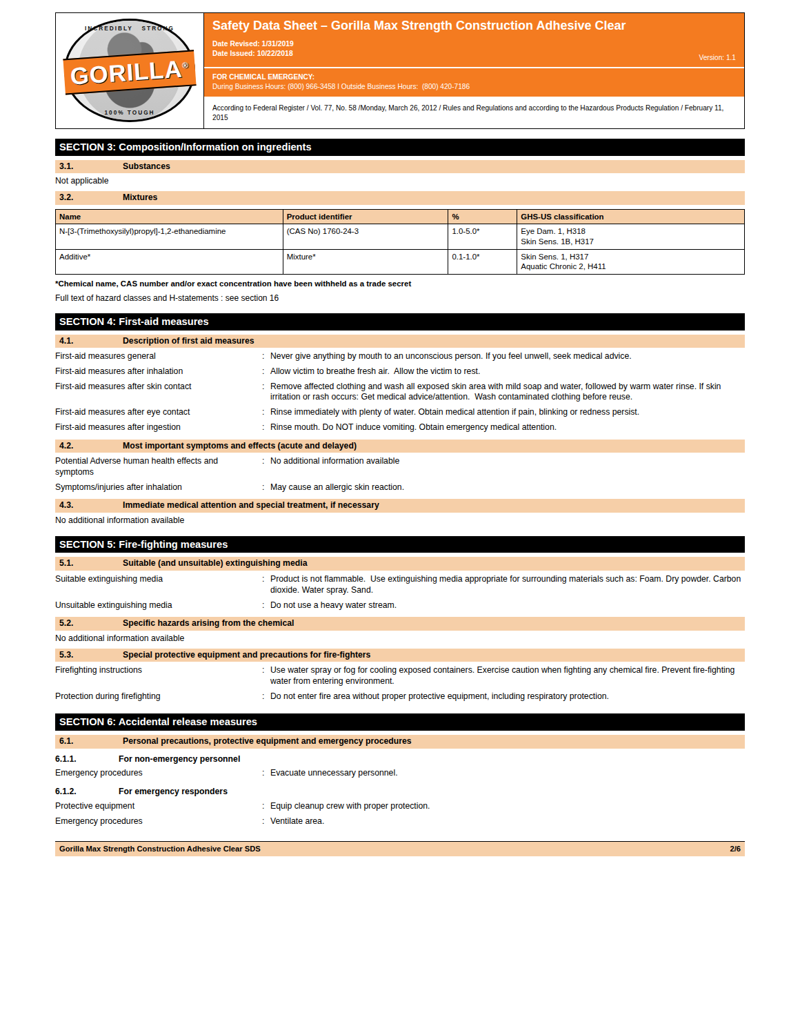INCREDIBLY STRONG
GORILLA®
100% TOUGH
Safety Data Sheet – Gorilla Max Strength Construction Adhesive Clear
Date Revised: 1/31/2019
Date Issued: 10/22/2018
Version: 1.1
FOR CHEMICAL EMERGENCY:
During Business Hours: (800) 966-3458 I Outside Business Hours: (800) 420-7186
According to Federal Register / Vol. 77, No. 58 /Monday, March 26, 2012 / Rules and Regulations and according to the Hazardous Products Regulation / February 11, 2015
SECTION 3: Composition/Information on ingredients
3.1. Substances
Not applicable
3.2. Mixtures
| Name | Product identifier | % | GHS-US classification |
| --- | --- | --- | --- |
| N-[3-(Trimethoxysilyl)propyl]-1,2-ethanediamine | (CAS No) 1760-24-3 | 1.0-5.0* | Eye Dam. 1, H318 Skin Sens. 1B, H317 |
| Additive* | Mixture* | 0.1-1.0* | Skin Sens. 1, H317 Aquatic Chronic 2, H411 |
*Chemical name, CAS number and/or exact concentration have been withheld as a trade secret
Full text of hazard classes and H-statements : see section 16
SECTION 4: First-aid measures
4.1. Description of first aid measures
First-aid measures general
:
Never give anything by mouth to an unconscious person. If you feel unwell, seek medical advice.
First-aid measures after inhalation
:
Allow victim to breathe fresh air. Allow the victim to rest.
First-aid measures after skin contact
:
Remove affected clothing and wash all exposed skin area with mild soap and water, followed by warm water rinse. If skin irritation or rash occurs: Get medical advice/attention. Wash contaminated clothing before reuse.
First-aid measures after eye contact
:
Rinse immediately with plenty of water. Obtain medical attention if pain, blinking or redness persist.
First-aid measures after ingestion
:
Rinse mouth. Do NOT induce vomiting. Obtain emergency medical attention.
4.2. Most important symptoms and effects (acute and delayed)
Potential Adverse human health effects and symptoms
:
No additional information available
Symptoms/injuries after inhalation
:
May cause an allergic skin reaction.
4.3. Immediate medical attention and special treatment, if necessary
No additional information available
SECTION 5: Fire-fighting measures
5.1. Suitable (and unsuitable) extinguishing media
Suitable extinguishing media
:
Product is not flammable. Use extinguishing media appropriate for surrounding materials such as: Foam. Dry powder. Carbon dioxide. Water spray. Sand.
Unsuitable extinguishing media
:
Do not use a heavy water stream.
5.2. Specific hazards arising from the chemical
No additional information available
5.3. Special protective equipment and precautions for fire-fighters
Firefighting instructions
:
Use water spray or fog for cooling exposed containers. Exercise caution when fighting any chemical fire. Prevent fire-fighting water from entering environment.
Protection during firefighting
:
Do not enter fire area without proper protective equipment, including respiratory protection.
SECTION 6: Accidental release measures
6.1. Personal precautions, protective equipment and emergency procedures
6.1.1. For non-emergency personnel
Emergency procedures
:
Evacuate unnecessary personnel.
6.1.2. For emergency responders
Protective equipment
:
Equip cleanup crew with proper protection.
Emergency procedures
:
Ventilate area.
Gorilla Max Strength Construction Adhesive Clear SDS 2/6